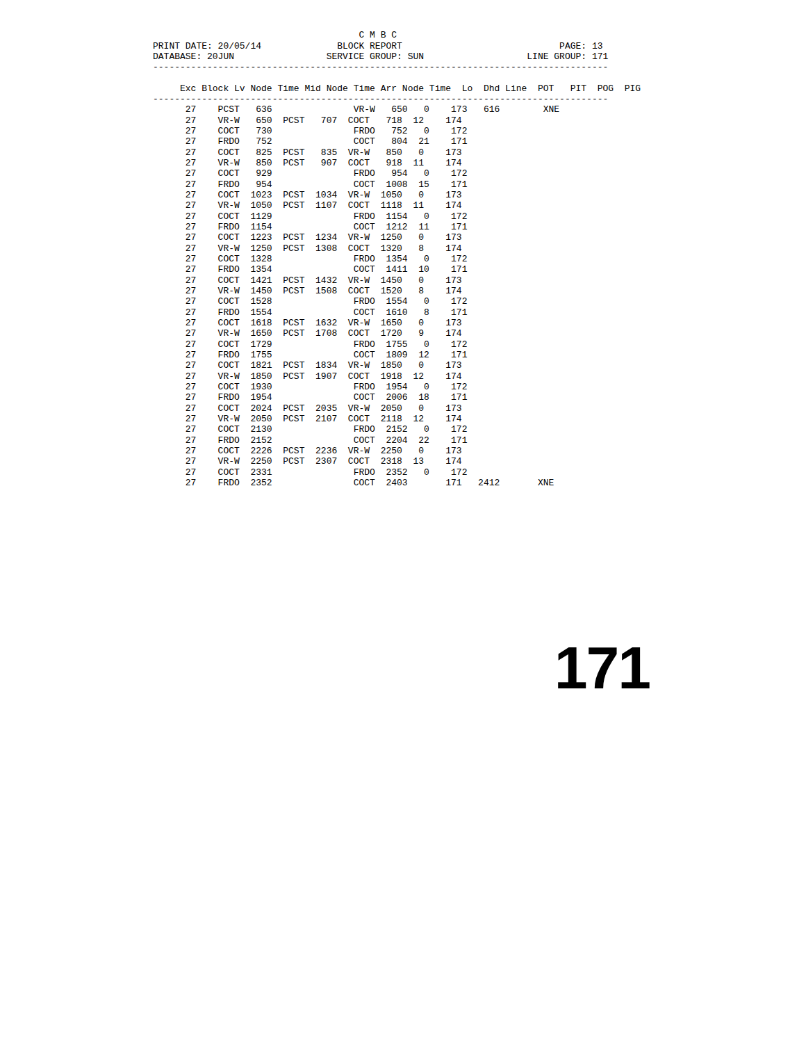C M B C
PRINT DATE: 20/05/14              BLOCK REPORT                             PAGE: 13
DATABASE: 20JUN                 SERVICE GROUP: SUN                   LINE GROUP: 171
------------------------------------------------------------------------------------

     Exc Block Lv Node Time Mid Node Time Arr Node Time  Lo  Dhd Line  POT   PIT  POG  PIG
------------------------------------------------------------------------------------
      27    PCST   636               VR-W   650   0    173   616        XNE
      27    VR-W   650  PCST   707  COCT   718  12    174
      27    COCT   730               FRDO   752   0    172
      27    FRDO   752               COCT   804  21    171
      27    COCT   825  PCST   835  VR-W   850   0    173
      27    VR-W   850  PCST   907  COCT   918  11    174
      27    COCT   929               FRDO   954   0    172
      27    FRDO   954               COCT  1008  15    171
      27    COCT  1023  PCST  1034  VR-W  1050   0    173
      27    VR-W  1050  PCST  1107  COCT  1118  11    174
      27    COCT  1129               FRDO  1154   0    172
      27    FRDO  1154               COCT  1212  11    171
      27    COCT  1223  PCST  1234  VR-W  1250   0    173
      27    VR-W  1250  PCST  1308  COCT  1320   8    174
      27    COCT  1328               FRDO  1354   0    172
      27    FRDO  1354               COCT  1411  10    171
      27    COCT  1421  PCST  1432  VR-W  1450   0    173
      27    VR-W  1450  PCST  1508  COCT  1520   8    174
      27    COCT  1528               FRDO  1554   0    172
      27    FRDO  1554               COCT  1610   8    171
      27    COCT  1618  PCST  1632  VR-W  1650   0    173
      27    VR-W  1650  PCST  1708  COCT  1720   9    174
      27    COCT  1729               FRDO  1755   0    172
      27    FRDO  1755               COCT  1809  12    171
      27    COCT  1821  PCST  1834  VR-W  1850   0    173
      27    VR-W  1850  PCST  1907  COCT  1918  12    174
      27    COCT  1930               FRDO  1954   0    172
      27    FRDO  1954               COCT  2006  18    171
      27    COCT  2024  PCST  2035  VR-W  2050   0    173
      27    VR-W  2050  PCST  2107  COCT  2118  12    174
      27    COCT  2130               FRDO  2152   0    172
      27    FRDO  2152               COCT  2204  22    171
      27    COCT  2226  PCST  2236  VR-W  2250   0    173
      27    VR-W  2250  PCST  2307  COCT  2318  13    174
      27    COCT  2331               FRDO  2352   0    172
      27    FRDO  2352               COCT  2403       171   2412       XNE
171